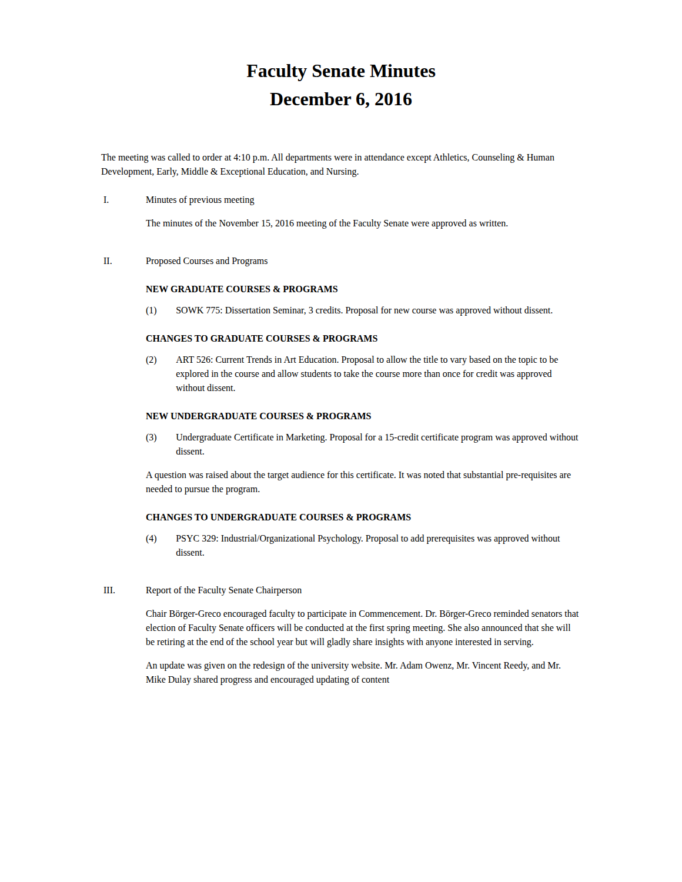Faculty Senate Minutes December 6, 2016
The meeting was called to order at 4:10 p.m. All departments were in attendance except Athletics, Counseling & Human Development, Early, Middle & Exceptional Education, and Nursing.
I.
Minutes of previous meeting
The minutes of the November 15, 2016 meeting of the Faculty Senate were approved as written.
II.
Proposed Courses and Programs
NEW GRADUATE COURSES & PROGRAMS
(1) SOWK 775: Dissertation Seminar, 3 credits. Proposal for new course was approved without dissent.
CHANGES TO GRADUATE COURSES & PROGRAMS
(2) ART 526: Current Trends in Art Education. Proposal to allow the title to vary based on the topic to be explored in the course and allow students to take the course more than once for credit was approved without dissent.
NEW UNDERGRADUATE COURSES & PROGRAMS
(3) Undergraduate Certificate in Marketing. Proposal for a 15-credit certificate program was approved without dissent.
A question was raised about the target audience for this certificate. It was noted that substantial pre-requisites are needed to pursue the program.
CHANGES TO UNDERGRADUATE COURSES & PROGRAMS
(4) PSYC 329: Industrial/Organizational Psychology. Proposal to add prerequisites was approved without dissent.
III.
Report of the Faculty Senate Chairperson
Chair Börger-Greco encouraged faculty to participate in Commencement. Dr. Börger-Greco reminded senators that election of Faculty Senate officers will be conducted at the first spring meeting. She also announced that she will be retiring at the end of the school year but will gladly share insights with anyone interested in serving.
An update was given on the redesign of the university website. Mr. Adam Owenz, Mr. Vincent Reedy, and Mr. Mike Dulay shared progress and encouraged updating of content